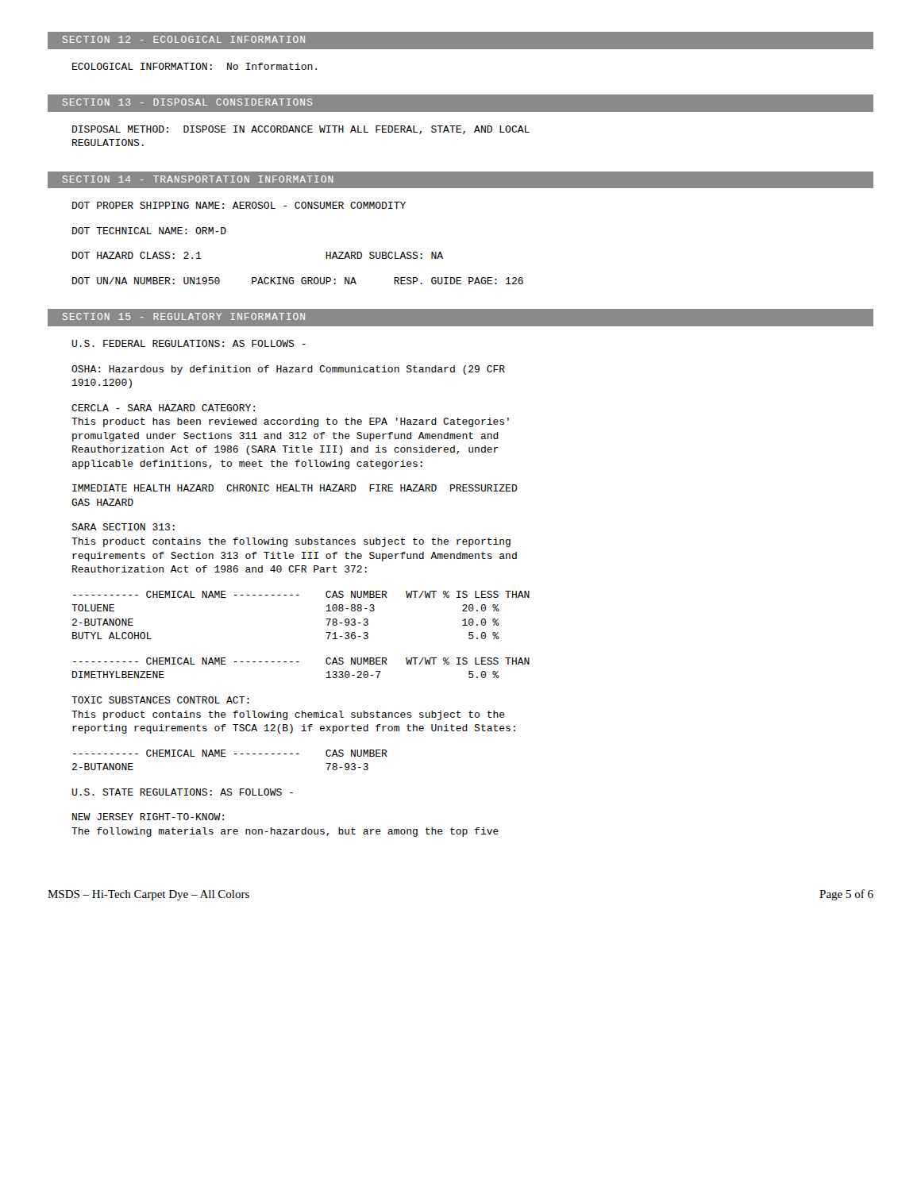SECTION 12 - ECOLOGICAL INFORMATION
ECOLOGICAL INFORMATION: No Information.
SECTION 13 - DISPOSAL CONSIDERATIONS
DISPOSAL METHOD: DISPOSE IN ACCORDANCE WITH ALL FEDERAL, STATE, AND LOCAL REGULATIONS.
SECTION 14 - TRANSPORTATION INFORMATION
DOT PROPER SHIPPING NAME: AEROSOL - CONSUMER COMMODITY
DOT TECHNICAL NAME: ORM-D
DOT HAZARD CLASS: 2.1 HAZARD SUBCLASS: NA
DOT UN/NA NUMBER: UN1950 PACKING GROUP: NA RESP. GUIDE PAGE: 126
SECTION 15 - REGULATORY INFORMATION
U.S. FEDERAL REGULATIONS: AS FOLLOWS -
OSHA: Hazardous by definition of Hazard Communication Standard (29 CFR 1910.1200)
CERCLA - SARA HAZARD CATEGORY: This product has been reviewed according to the EPA 'Hazard Categories' promulgated under Sections 311 and 312 of the Superfund Amendment and Reauthorization Act of 1986 (SARA Title III) and is considered, under applicable definitions, to meet the following categories:
IMMEDIATE HEALTH HAZARD CHRONIC HEALTH HAZARD FIRE HAZARD PRESSURIZED GAS HAZARD
SARA SECTION 313: This product contains the following substances subject to the reporting requirements of Section 313 of Title III of the Superfund Amendments and Reauthorization Act of 1986 and 40 CFR Part 372:
----------- CHEMICAL NAME -----------    CAS NUMBER   WT/WT % IS LESS THAN
TOLUENE                                  108-88-3              20.0 %
2-BUTANONE                               78-93-3               10.0 %
BUTYL ALCOHOL                            71-36-3                5.0 %
----------- CHEMICAL NAME -----------    CAS NUMBER   WT/WT % IS LESS THAN
DIMETHYLBENZENE                          1330-20-7              5.0 %
TOXIC SUBSTANCES CONTROL ACT: This product contains the following chemical substances subject to the reporting requirements of TSCA 12(B) if exported from the United States:
----------- CHEMICAL NAME -----------    CAS NUMBER
2-BUTANONE                               78-93-3
U.S. STATE REGULATIONS: AS FOLLOWS -
NEW JERSEY RIGHT-TO-KNOW: The following materials are non-hazardous, but are among the top five
MSDS – Hi-Tech Carpet Dye – All Colors Page 5 of 6